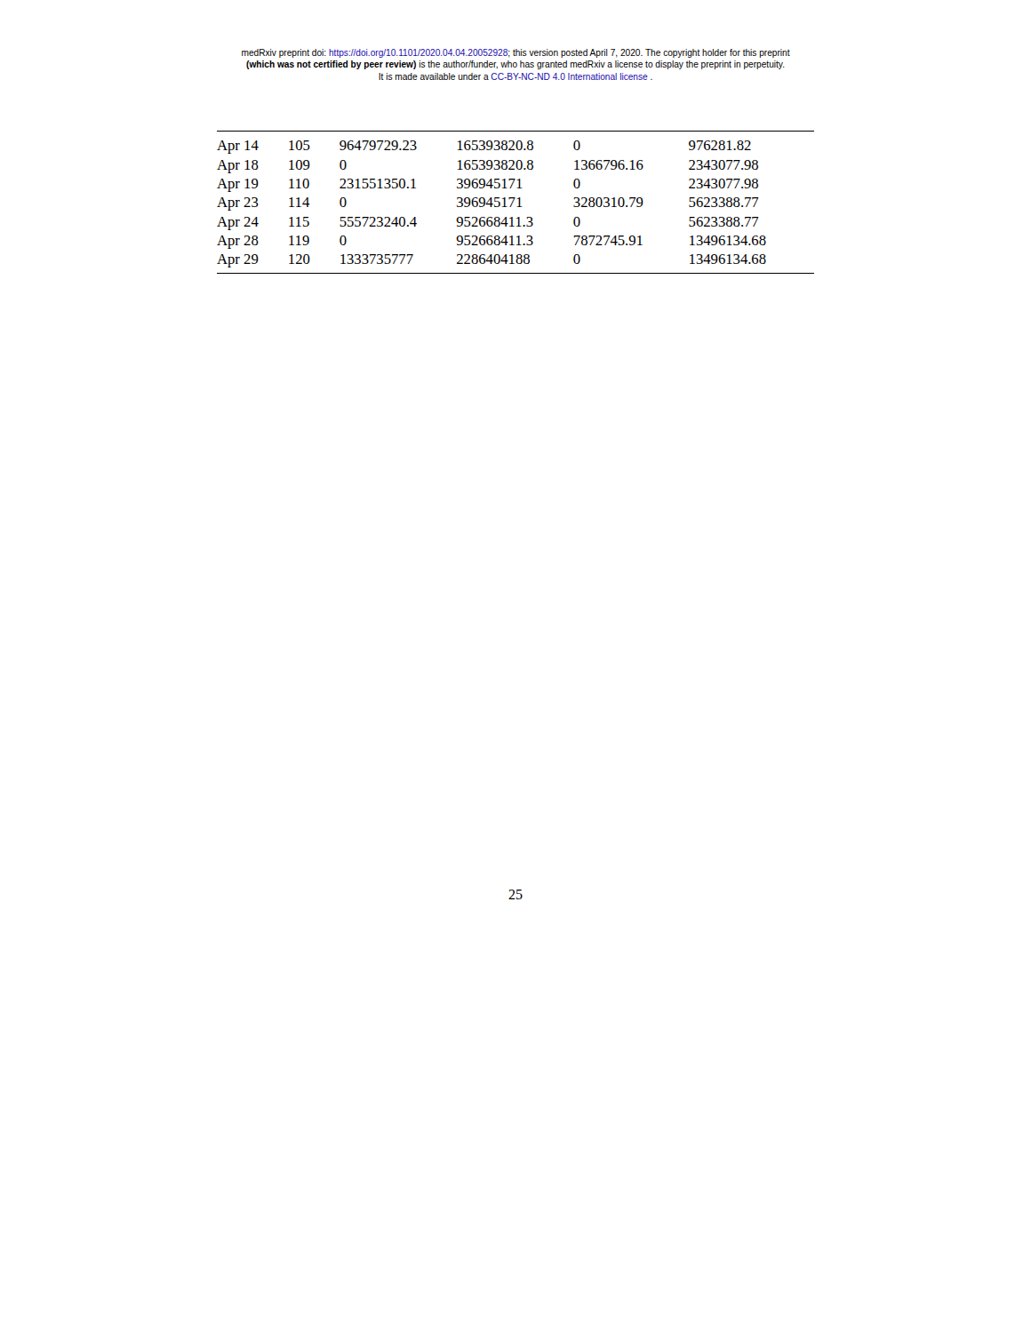medRxiv preprint doi: https://doi.org/10.1101/2020.04.04.20052928; this version posted April 7, 2020. The copyright holder for this preprint
(which was not certified by peer review) is the author/funder, who has granted medRxiv a license to display the preprint in perpetuity.
It is made available under a CC-BY-NC-ND 4.0 International license .
| Apr 14 | 105 | 96479729.23 | 165393820.8 | 0 | 976281.82 |
| Apr 18 | 109 | 0 | 165393820.8 | 1366796.16 | 2343077.98 |
| Apr 19 | 110 | 231551350.1 | 396945171 | 0 | 2343077.98 |
| Apr 23 | 114 | 0 | 396945171 | 3280310.79 | 5623388.77 |
| Apr 24 | 115 | 555723240.4 | 952668411.3 | 0 | 5623388.77 |
| Apr 28 | 119 | 0 | 952668411.3 | 7872745.91 | 13496134.68 |
| Apr 29 | 120 | 1333735777 | 2286404188 | 0 | 13496134.68 |
25